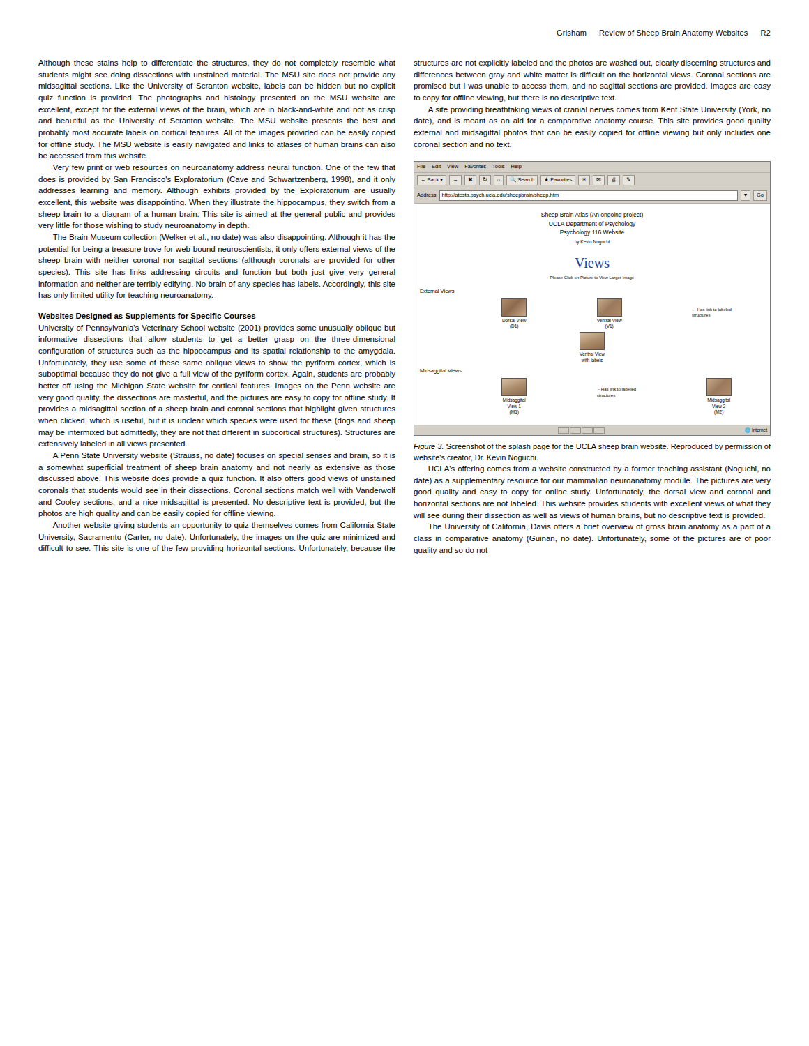Grisham Review of Sheep Brain Anatomy Websites R2
Although these stains help to differentiate the structures, they do not completely resemble what students might see doing dissections with unstained material. The MSU site does not provide any midsagittal sections. Like the University of Scranton website, labels can be hidden but no explicit quiz function is provided. The photographs and histology presented on the MSU website are excellent, except for the external views of the brain, which are in black-and-white and not as crisp and beautiful as the University of Scranton website. The MSU website presents the best and probably most accurate labels on cortical features. All of the images provided can be easily copied for offline study. The MSU website is easily navigated and links to atlases of human brains can also be accessed from this website.
Very few print or web resources on neuroanatomy address neural function. One of the few that does is provided by San Francisco's Exploratorium (Cave and Schwartzenberg, 1998), and it only addresses learning and memory. Although exhibits provided by the Exploratorium are usually excellent, this website was disappointing. When they illustrate the hippocampus, they switch from a sheep brain to a diagram of a human brain. This site is aimed at the general public and provides very little for those wishing to study neuroanatomy in depth.
The Brain Museum collection (Welker et al., no date) was also disappointing. Although it has the potential for being a treasure trove for web-bound neuroscientists, it only offers external views of the sheep brain with neither coronal nor sagittal sections (although coronals are provided for other species). This site has links addressing circuits and function but both just give very general information and neither are terribly edifying. No brain of any species has labels. Accordingly, this site has only limited utility for teaching neuroanatomy.
Websites Designed as Supplements for Specific Courses
University of Pennsylvania's Veterinary School website (2001) provides some unusually oblique but informative dissections that allow students to get a better grasp on the three-dimensional configuration of structures such as the hippocampus and its spatial relationship to the amygdala. Unfortunately, they use some of these same oblique views to show the pyriform cortex, which is suboptimal because they do not give a full view of the pyriform cortex. Again, students are probably better off using the Michigan State website for cortical features. Images on the Penn website are very good quality, the dissections are masterful, and the pictures are easy to copy for offline study. It provides a midsagittal section of a sheep brain and coronal sections that highlight given structures when clicked, which is useful, but it is unclear which species were used for these (dogs and sheep may be intermixed but admittedly, they are not that different in subcortical structures). Structures are extensively labeled in all views presented.
A Penn State University website (Strauss, no date) focuses on special senses and brain, so it is a somewhat superficial treatment of sheep brain anatomy and not nearly as extensive as those discussed above. This website does provide a quiz function. It also offers good views of unstained coronals that students would see in their dissections. Coronal sections match well with Vanderwolf and Cooley sections, and a nice midsagittal is presented. No descriptive text is provided, but the photos are high quality and can be easily copied for offline viewing.
Another website giving students an opportunity to quiz themselves comes from California State University, Sacramento (Carter, no date). Unfortunately, the images on the quiz are minimized and difficult to see. This site is one of the few providing horizontal sections. Unfortunately, because the structures are not explicitly labeled and the photos are washed out, clearly discerning structures and differences between gray and white matter is difficult on the horizontal views. Coronal sections are promised but I was unable to access them, and no sagittal sections are provided. Images are easy to copy for offline viewing, but there is no descriptive text.
A site providing breathtaking views of cranial nerves comes from Kent State University (York, no date), and is meant as an aid for a comparative anatomy course. This site provides good quality external and midsagittal photos that can be easily copied for offline viewing but only includes one coronal section and no text.
File Edit View Favorites Tools Help
← Back ▾ → ✖ ↻ ⌂ 🔍 Search ★ Favorites ☀ ✉ 🖨 ✎
Address http://atesta.psych.ucla.edu/sheepbrain/sheep.htm ▾ Go
Sheep Brain Atlas (An ongoing project)
UCLA Department of Psychology
Psychology 116 Website
by Kevin Noguchi
Views
Please Click on Picture to View Larger Image
External Views
Dorsal View
(D1)
Ventral View
(V1)
← Has link to labeled
structures
Ventral View
with labels
Midsaggital Views
Midsaggital
View 1
(M1)
←Has link to labelled
structures
Midsaggital
View 2
(M2)
🌐 Internet
Figure 3. Screenshot of the splash page for the UCLA sheep brain website. Reproduced by permission of website's creator, Dr. Kevin Noguchi.
UCLA's offering comes from a website constructed by a former teaching assistant (Noguchi, no date) as a supplementary resource for our mammalian neuroanatomy module. The pictures are very good quality and easy to copy for online study. Unfortunately, the dorsal view and coronal and horizontal sections are not labeled. This website provides students with excellent views of what they will see during their dissection as well as views of human brains, but no descriptive text is provided.
The University of California, Davis offers a brief overview of gross brain anatomy as a part of a class in comparative anatomy (Guinan, no date). Unfortunately, some of the pictures are of poor quality and so do not